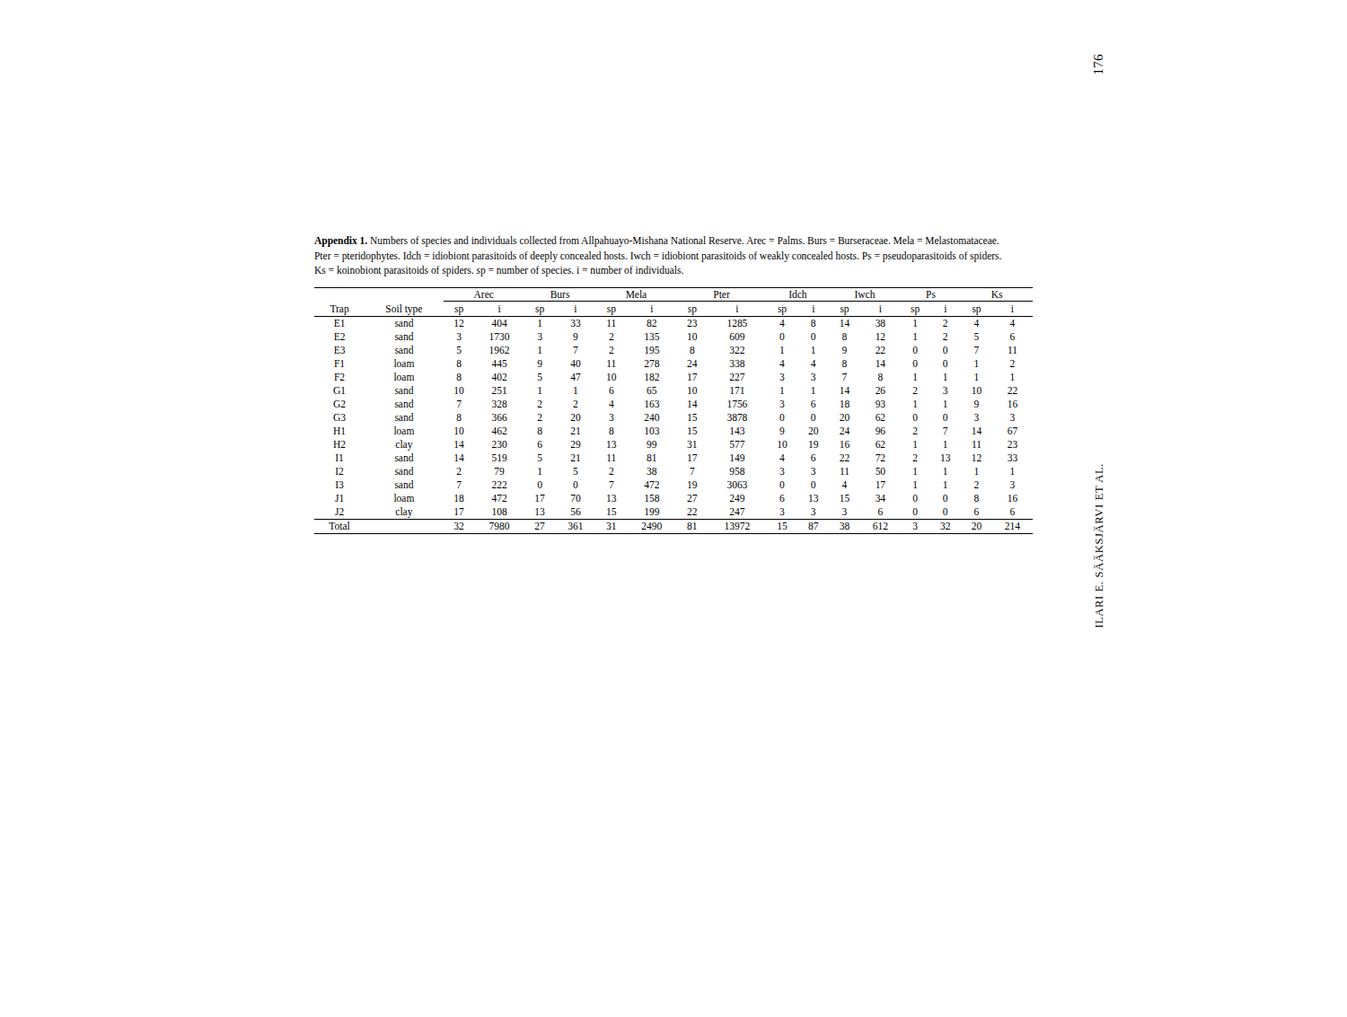176
ILARI E. SÄÄKSJÄRVI ET AL.
Appendix 1. Numbers of species and individuals collected from Allpahuayo-Mishana National Reserve. Arec = Palms. Burs = Burseraceae. Mela = Melastomataceae. Pter = pteridophytes. Idch = idiobiont parasitoids of deeply concealed hosts. Iwch = idiobiont parasitoids of weakly concealed hosts. Ps = pseudoparasitoids of spiders. Ks = koinobiont parasitoids of spiders. sp = number of species. i = number of individuals.
| | Arec | Burs | Mela | Pter | Idch | Iwch | Ps | Ks |
| --- | --- | --- | --- | --- | --- | --- | --- | --- |
| Trap | Soil type | sp | i | sp | i | sp | i | sp | i | sp | i | sp | i | sp | i | sp | i |
| E1 | sand | 12 | 404 | 1 | 33 | 11 | 82 | 23 | 1285 | 4 | 8 | 14 | 38 | 1 | 2 | 4 | 4 |
| E2 | sand | 3 | 1730 | 3 | 9 | 2 | 135 | 10 | 609 | 0 | 0 | 8 | 12 | 1 | 2 | 5 | 6 |
| E3 | sand | 5 | 1962 | 1 | 7 | 2 | 195 | 8 | 322 | 1 | 1 | 9 | 22 | 0 | 0 | 7 | 11 |
| F1 | loam | 8 | 445 | 9 | 40 | 11 | 278 | 24 | 338 | 4 | 4 | 8 | 14 | 0 | 0 | 1 | 2 |
| F2 | loam | 8 | 402 | 5 | 47 | 10 | 182 | 17 | 227 | 3 | 3 | 7 | 8 | 1 | 1 | 1 | 1 |
| G1 | sand | 10 | 251 | 1 | 1 | 6 | 65 | 10 | 171 | 1 | 1 | 14 | 26 | 2 | 3 | 10 | 22 |
| G2 | sand | 7 | 328 | 2 | 2 | 4 | 163 | 14 | 1756 | 3 | 6 | 18 | 93 | 1 | 1 | 9 | 16 |
| G3 | sand | 8 | 366 | 2 | 20 | 3 | 240 | 15 | 3878 | 0 | 0 | 20 | 62 | 0 | 0 | 3 | 3 |
| H1 | loam | 10 | 462 | 8 | 21 | 8 | 103 | 15 | 143 | 9 | 20 | 24 | 96 | 2 | 7 | 14 | 67 |
| H2 | clay | 14 | 230 | 6 | 29 | 13 | 99 | 31 | 577 | 10 | 19 | 16 | 62 | 1 | 1 | 11 | 23 |
| I1 | sand | 14 | 519 | 5 | 21 | 11 | 81 | 17 | 149 | 4 | 6 | 22 | 72 | 2 | 13 | 12 | 33 |
| I2 | sand | 2 | 79 | 1 | 5 | 2 | 38 | 7 | 958 | 3 | 3 | 11 | 50 | 1 | 1 | 1 | 1 |
| I3 | sand | 7 | 222 | 0 | 0 | 7 | 472 | 19 | 3063 | 0 | 0 | 4 | 17 | 1 | 1 | 2 | 3 |
| J1 | loam | 18 | 472 | 17 | 70 | 13 | 158 | 27 | 249 | 6 | 13 | 15 | 34 | 0 | 0 | 8 | 16 |
| J2 | clay | 17 | 108 | 13 | 56 | 15 | 199 | 22 | 247 | 3 | 3 | 3 | 6 | 0 | 0 | 6 | 6 |
| Total | | 32 | 7980 | 27 | 361 | 31 | 2490 | 81 | 13972 | 15 | 87 | 38 | 612 | 3 | 32 | 20 | 214 |